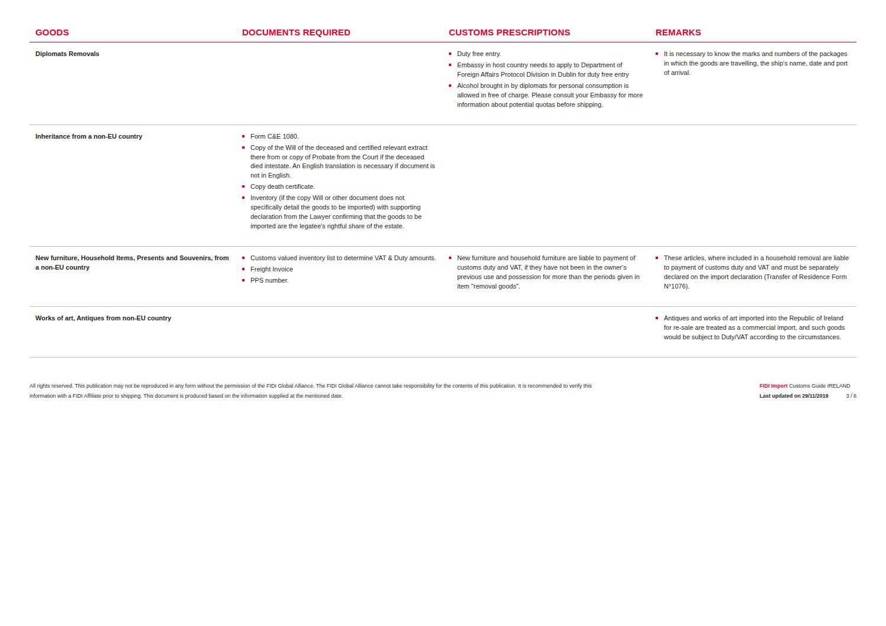| GOODS | DOCUMENTS REQUIRED | CUSTOMS PRESCRIPTIONS | REMARKS |
| --- | --- | --- | --- |
| Diplomats Removals | | Duty free entry. Embassy in host country needs to apply to Department of Foreign Affairs Protocol Division in Dublin for duty free entry Alcohol brought in by diplomats for personal consumption is allowed in free of charge. Please consult your Embassy for more information about potential quotas before shipping. | It is necessary to know the marks and numbers of the packages in which the goods are travelling, the ship's name, date and port of arrival. |
| Inheritance from a non-EU country | Form C&E 1080. Copy of the Will of the deceased and certified relevant extract there from or copy of Probate from the Court if the deceased died intestate. An English translation is necessary if document is not in English. Copy death certificate. Inventory (if the copy Will or other document does not specifically detail the goods to be imported) with supporting declaration from the Lawyer confirming that the goods to be imported are the legatee's rightful share of the estate. | | |
| New furniture, Household Items, Presents and Souvenirs, from a non-EU country | Customs valued inventory list to determine VAT & Duty amounts. Freight Invoice PPS number. | New furniture and household furniture are liable to payment of customs duty and VAT, if they have not been in the owner's previous use and possession for more than the periods given in item "removal goods". | These articles, where included in a household removal are liable to payment of customs duty and VAT and must be separately declared on the import declaration (Transfer of Residence Form N°1076). |
| Works of art, Antiques from non-EU country | | | Antiques and works of art imported into the Republic of Ireland for re-sale are treated as a commercial import, and such goods would be subject to Duty/VAT according to the circumstances. |
All rights reserved. This publication may not be reproduced in any form without the permission of the FIDI Global Alliance. The FIDI Global Alliance cannot take responsibility for the contents of this publication. It is recommended to verify this information with a FIDI Affiliate prior to shipping. This document is produced based on the information supplied at the mentioned date.
FIDI Import Customs Guide IRELAND
Last updated on 29/11/20193 / 6